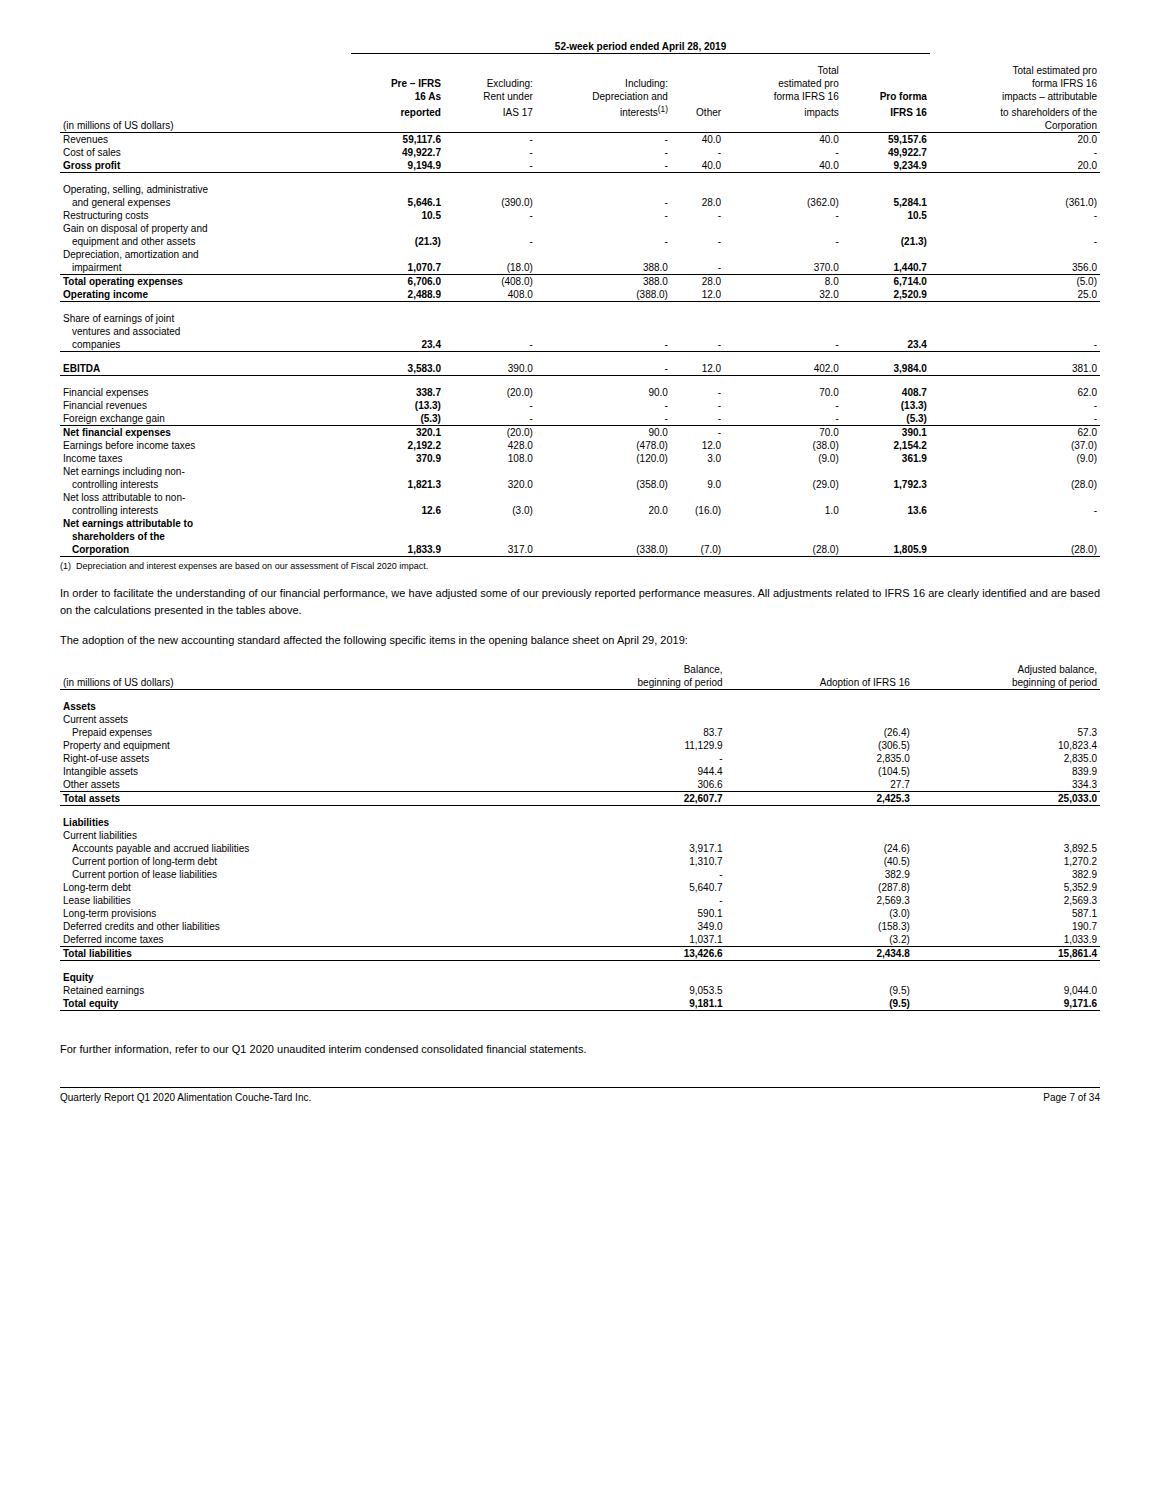| | 52-week period ended April 28, 2019 |
| | | | | | Total | | Total estimated pro |
| | Pre – IFRS | Excluding: | Including: | | estimated pro | | forma IFRS 16 |
| | 16 As | Rent under | Depreciation and | | forma IFRS 16 | Pro forma | impacts – attributable |
| | reported | IAS 17 | interests (1) | Other | impacts | IFRS 16 | to shareholders of the |
| (in millions of US dollars) | | | | | | | Corporation |
| Revenues | 59,117.6 | - | - | 40.0 | 40.0 | 59,157.6 | 20.0 |
| Cost of sales | 49,922.7 | - | - | - | - | 49,922.7 | - |
| Gross profit | 9,194.9 | - | - | 40.0 | 40.0 | 9,234.9 | 20.0 |
| Operating, selling, administrative | | | | | | | |
| and general expenses | 5,646.1 | (390.0) | - | 28.0 | (362.0) | 5,284.1 | (361.0) |
| Restructuring costs | 10.5 | - | - | - | - | 10.5 | - |
| Gain on disposal of property and | | | | | | | |
| equipment and other assets | (21.3) | - | - | - | - | (21.3) | - |
| Depreciation, amortization and | | | | | | | |
| impairment | 1,070.7 | (18.0) | 388.0 | - | 370.0 | 1,440.7 | 356.0 |
| Total operating expenses | 6,706.0 | (408.0) | 388.0 | 28.0 | 8.0 | 6,714.0 | (5.0) |
| Operating income | 2,488.9 | 408.0 | (388.0) | 12.0 | 32.0 | 2,520.9 | 25.0 |
| Share of earnings of joint | | | | | | | |
| ventures and associated | | | | | | | |
| companies | 23.4 | - | - | - | - | 23.4 | - |
| EBITDA | 3,583.0 | 390.0 | - | 12.0 | 402.0 | 3,984.0 | 381.0 |
| Financial expenses | 338.7 | (20.0) | 90.0 | - | 70.0 | 408.7 | 62.0 |
| Financial revenues | (13.3) | - | - | - | - | (13.3) | - |
| Foreign exchange gain | (5.3) | - | - | - | - | (5.3) | - |
| Net financial expenses | 320.1 | (20.0) | 90.0 | - | 70.0 | 390.1 | 62.0 |
| Earnings before income taxes | 2,192.2 | 428.0 | (478.0) | 12.0 | (38.0) | 2,154.2 | (37.0) |
| Income taxes | 370.9 | 108.0 | (120.0) | 3.0 | (9.0) | 361.9 | (9.0) |
| Net earnings including non- | | | | | | | |
| controlling interests | 1,821.3 | 320.0 | (358.0) | 9.0 | (29.0) | 1,792.3 | (28.0) |
| Net loss attributable to non- | | | | | | | |
| controlling interests | 12.6 | (3.0) | 20.0 | (16.0) | 1.0 | 13.6 | - |
| Net earnings attributable to | | | | | | | |
| shareholders of the | | | | | | | |
| Corporation | 1,833.9 | 317.0 | (338.0) | (7.0) | (28.0) | 1,805.9 | (28.0) |
(1) Depreciation and interest expenses are based on our assessment of Fiscal 2020 impact.
In order to facilitate the understanding of our financial performance, we have adjusted some of our previously reported performance measures. All adjustments related to IFRS 16 are clearly identified and are based on the calculations presented in the tables above.
The adoption of the new accounting standard affected the following specific items in the opening balance sheet on April 29, 2019:
| | Balance, | | Adjusted balance, |
| (in millions of US dollars) | beginning of period | Adoption of IFRS 16 | beginning of period |
| Assets | | | |
| Current assets | | | |
| Prepaid expenses | 83.7 | (26.4) | 57.3 |
| Property and equipment | 11,129.9 | (306.5) | 10,823.4 |
| Right-of-use assets | - | 2,835.0 | 2,835.0 |
| Intangible assets | 944.4 | (104.5) | 839.9 |
| Other assets | 306.6 | 27.7 | 334.3 |
| Total assets | 22,607.7 | 2,425.3 | 25,033.0 |
| Liabilities | | | |
| Current liabilities | | | |
| Accounts payable and accrued liabilities | 3,917.1 | (24.6) | 3,892.5 |
| Current portion of long-term debt | 1,310.7 | (40.5) | 1,270.2 |
| Current portion of lease liabilities | - | 382.9 | 382.9 |
| Long-term debt | 5,640.7 | (287.8) | 5,352.9 |
| Lease liabilities | - | 2,569.3 | 2,569.3 |
| Long-term provisions | 590.1 | (3.0) | 587.1 |
| Deferred credits and other liabilities | 349.0 | (158.3) | 190.7 |
| Deferred income taxes | 1,037.1 | (3.2) | 1,033.9 |
| Total liabilities | 13,426.6 | 2,434.8 | 15,861.4 |
| Equity | | | |
| Retained earnings | 9,053.5 | (9.5) | 9,044.0 |
| Total equity | 9,181.1 | (9.5) | 9,171.6 |
For further information, refer to our Q1 2020 unaudited interim condensed consolidated financial statements.
Quarterly Report Q1 2020 Alimentation Couche-Tard Inc. Page 7 of 34